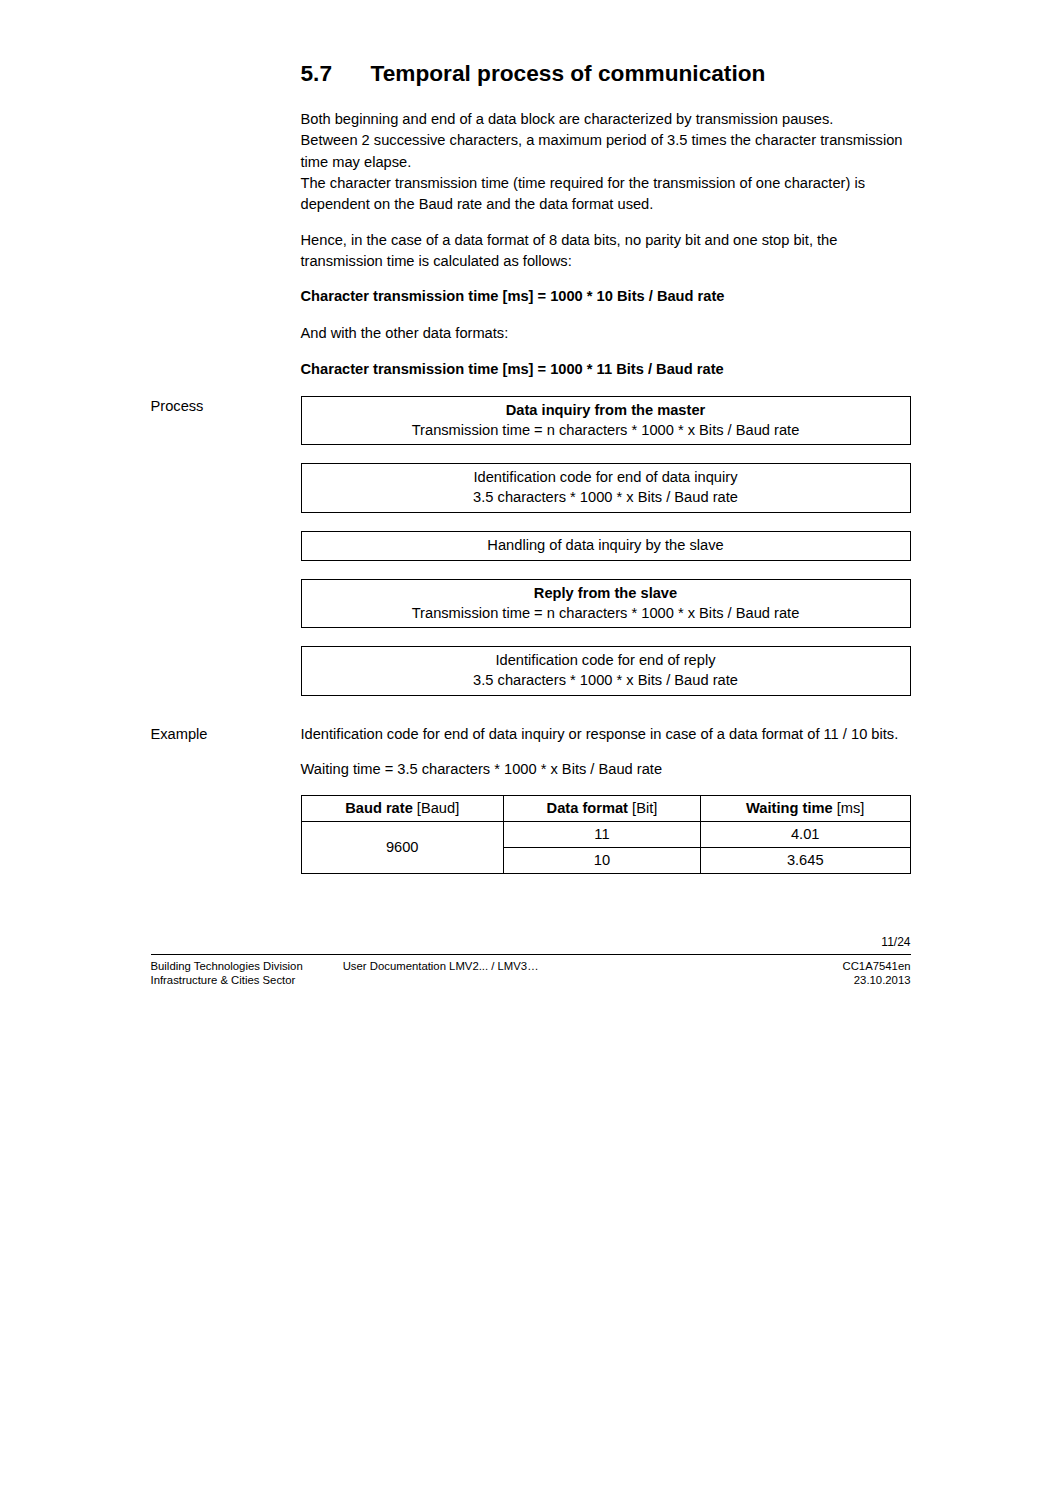5.7 Temporal process of communication
Both beginning and end of a data block are characterized by transmission pauses.
Between 2 successive characters, a maximum period of 3.5 times the character transmission time may elapse.
The character transmission time (time required for the transmission of one character) is dependent on the Baud rate and the data format used.
Hence, in the case of a data format of 8 data bits, no parity bit and one stop bit, the transmission time is calculated as follows:
Character transmission time [ms] = 1000 * 10 Bits / Baud rate
And with the other data formats:
Character transmission time [ms] = 1000 * 11 Bits / Baud rate
Process
Data inquiry from the master
Transmission time = n characters * 1000 * x Bits / Baud rate
Identification code for end of data inquiry
3.5 characters * 1000 * x Bits / Baud rate
Handling of data inquiry by the slave
Reply from the slave
Transmission time = n characters * 1000 * x Bits / Baud rate
Identification code for end of reply
3.5 characters * 1000 * x Bits / Baud rate
Example
Identification code for end of data inquiry or response in case of a data format of 11 / 10 bits.
Waiting time = 3.5 characters * 1000 * x Bits / Baud rate
| Baud rate [Baud] | Data format [Bit] | Waiting time [ms] |
| --- | --- | --- |
| 9600 | 11 | 4.01 |
| 10 | 3.645 |
11/24
Building Technologies Division
Infrastructure & Cities Sector
User Documentation LMV2... / LMV3…
CC1A7541en
23.10.2013